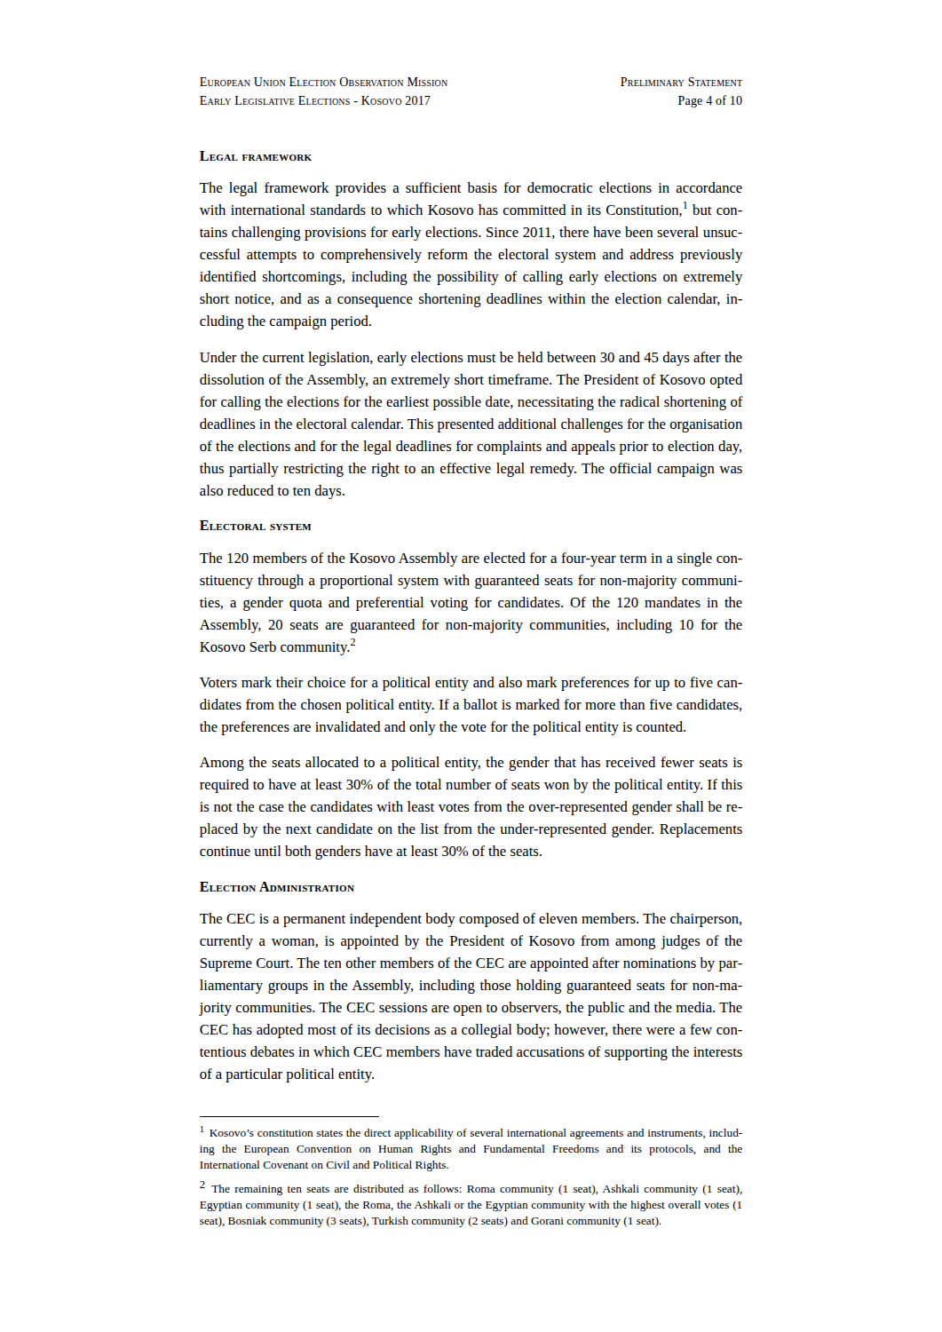| European Union Election Observation Mission | Preliminary Statement |
| Early Legislative Elections - Kosovo 2017 | Page 4 of 10 |
Legal framework
The legal framework provides a sufficient basis for democratic elections in accordance with international standards to which Kosovo has committed in its Constitution,1 but contains challenging provisions for early elections. Since 2011, there have been several unsuccessful attempts to comprehensively reform the electoral system and address previously identified shortcomings, including the possibility of calling early elections on extremely short notice, and as a consequence shortening deadlines within the election calendar, including the campaign period.
Under the current legislation, early elections must be held between 30 and 45 days after the dissolution of the Assembly, an extremely short timeframe. The President of Kosovo opted for calling the elections for the earliest possible date, necessitating the radical shortening of deadlines in the electoral calendar. This presented additional challenges for the organisation of the elections and for the legal deadlines for complaints and appeals prior to election day, thus partially restricting the right to an effective legal remedy. The official campaign was also reduced to ten days.
Electoral system
The 120 members of the Kosovo Assembly are elected for a four-year term in a single constituency through a proportional system with guaranteed seats for non-majority communities, a gender quota and preferential voting for candidates. Of the 120 mandates in the Assembly, 20 seats are guaranteed for non-majority communities, including 10 for the Kosovo Serb community.2
Voters mark their choice for a political entity and also mark preferences for up to five candidates from the chosen political entity. If a ballot is marked for more than five candidates, the preferences are invalidated and only the vote for the political entity is counted.
Among the seats allocated to a political entity, the gender that has received fewer seats is required to have at least 30% of the total number of seats won by the political entity. If this is not the case the candidates with least votes from the over-represented gender shall be replaced by the next candidate on the list from the under-represented gender. Replacements continue until both genders have at least 30% of the seats.
Election Administration
The CEC is a permanent independent body composed of eleven members. The chairperson, currently a woman, is appointed by the President of Kosovo from among judges of the Supreme Court. The ten other members of the CEC are appointed after nominations by parliamentary groups in the Assembly, including those holding guaranteed seats for non-majority communities. The CEC sessions are open to observers, the public and the media. The CEC has adopted most of its decisions as a collegial body; however, there were a few contentious debates in which CEC members have traded accusations of supporting the interests of a particular political entity.
1 Kosovo’s constitution states the direct applicability of several international agreements and instruments, including the European Convention on Human Rights and Fundamental Freedoms and its protocols, and the International Covenant on Civil and Political Rights.
2 The remaining ten seats are distributed as follows: Roma community (1 seat), Ashkali community (1 seat), Egyptian community (1 seat), the Roma, the Ashkali or the Egyptian community with the highest overall votes (1 seat), Bosniak community (3 seats), Turkish community (2 seats) and Gorani community (1 seat).